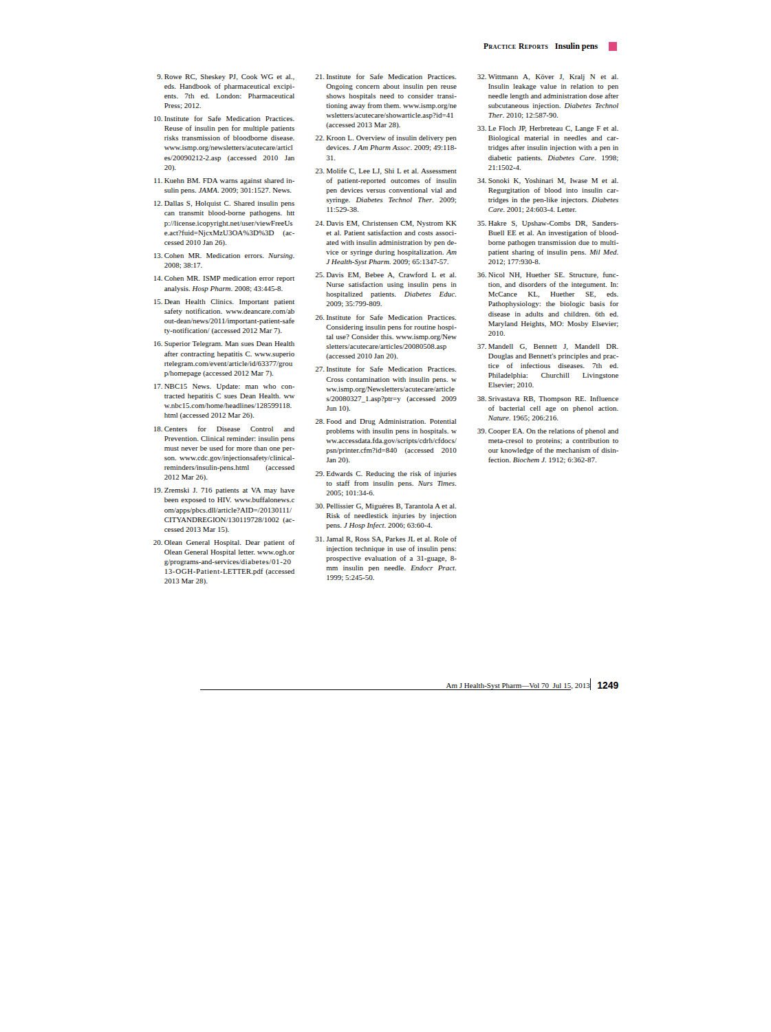Practice Reports Insulin pens
Rowe RC, Sheskey PJ, Cook WG et al., eds. Handbook of pharmaceutical excipients. 7th ed. London: Pharmaceutical Press; 2012.
Institute for Safe Medication Practices. Reuse of insulin pen for multiple patients risks transmission of bloodborne disease. www.ismp.org/newsletters/acutecare/articles/20090212-2.asp (accessed 2010 Jan 20).
Kuehn BM. FDA warns against shared insulin pens. JAMA. 2009; 301:1527. News.
Dallas S, Holquist C. Shared insulin pens can transmit blood-borne pathogens. http://license.icopyright.net/user/viewFreeUse.act?fuid=NjcxMzU3OA%3D%3D (accessed 2010 Jan 26).
Cohen MR. Medication errors. Nursing. 2008; 38:17.
Cohen MR. ISMP medication error report analysis. Hosp Pharm. 2008; 43:445-8.
Dean Health Clinics. Important patient safety notification. www.deancare.com/about-dean/news/2011/important-patient-safety-notification/ (accessed 2012 Mar 7).
Superior Telegram. Man sues Dean Health after contracting hepatitis C. www.superiortelegram.com/event/article/id/63377/group/homepage (accessed 2012 Mar 7).
NBC15 News. Update: man who contracted hepatitis C sues Dean Health. www.nbc15.com/home/headlines/128599118.html (accessed 2012 Mar 26).
Centers for Disease Control and Prevention. Clinical reminder: insulin pens must never be used for more than one person. www.cdc.gov/injectionsafety/clinical-reminders/insulin-pens.html (accessed 2012 Mar 26).
Zremski J. 716 patients at VA may have been exposed to HIV. www.buffalonews.com/apps/pbcs.dll/article?AID=/20130111/CITYANDREGION/130119728/1002 (accessed 2013 Mar 15).
Olean General Hospital. Dear patient of Olean General Hospital letter. www.ogh.org/programs-and-services/diabetes/01-2013-OGH-Patient-LETTER.pdf (accessed 2013 Mar 28).
Institute for Safe Medication Practices. Ongoing concern about insulin pen reuse shows hospitals need to consider transitioning away from them. www.ismp.org/newsletters/acutecare/showarticle.asp?id=41 (accessed 2013 Mar 28).
Kroon L. Overview of insulin delivery pen devices. J Am Pharm Assoc. 2009; 49:118-31.
Molife C, Lee LJ, Shi L et al. Assessment of patient-reported outcomes of insulin pen devices versus conventional vial and syringe. Diabetes Technol Ther. 2009; 11:529-38.
Davis EM, Christensen CM, Nystrom KK et al. Patient satisfaction and costs associated with insulin administration by pen device or syringe during hospitalization. Am J Health-Syst Pharm. 2009; 65:1347-57.
Davis EM, Bebee A, Crawford L et al. Nurse satisfaction using insulin pens in hospitalized patients. Diabetes Educ. 2009; 35:799-809.
Institute for Safe Medication Practices. Considering insulin pens for routine hospital use? Consider this. www.ismp.org/Newsletters/acutecare/articles/20080508.asp (accessed 2010 Jan 20).
Institute for Safe Medication Practices. Cross contamination with insulin pens. www.ismp.org/Newsletters/acutecare/articles/20080327_1.asp?ptr=y (accessed 2009 Jun 10).
Food and Drug Administration. Potential problems with insulin pens in hospitals. www.accessdata.fda.gov/scripts/cdrh/cfdocs/psn/printer.cfm?id=840 (accessed 2010 Jan 20).
Edwards C. Reducing the risk of injuries to staff from insulin pens. Nurs Times. 2005; 101:34-6.
Pellissier G, Miguéres B, Tarantola A et al. Risk of needlestick injuries by injection pens. J Hosp Infect. 2006; 63:60-4.
Jamal R, Ross SA, Parkes JL et al. Role of injection technique in use of insulin pens: prospective evaluation of a 31-guage, 8-mm insulin pen needle. Endocr Pract. 1999; 5:245-50.
Wittmann A, Köver J, Kralj N et al. Insulin leakage value in relation to pen needle length and administration dose after subcutaneous injection. Diabetes Technol Ther. 2010; 12:587-90.
Le Floch JP, Herbreteau C, Lange F et al. Biological material in needles and cartridges after insulin injection with a pen in diabetic patients. Diabetes Care. 1998; 21:1502-4.
Sonoki K, Yoshinari M, Iwase M et al. Regurgitation of blood into insulin cartridges in the pen-like injectors. Diabetes Care. 2001; 24:603-4. Letter.
Hakre S, Upshaw-Combs DR, Sanders-Buell EE et al. An investigation of bloodborne pathogen transmission due to multipatient sharing of insulin pens. Mil Med. 2012; 177:930-8.
Nicol NH, Huether SE. Structure, function, and disorders of the integument. In: McCance KL, Huether SE, eds. Pathophysiology: the biologic basis for disease in adults and children. 6th ed. Maryland Heights, MO: Mosby Elsevier; 2010.
Mandell G, Bennett J, Mandell DR. Douglas and Bennett's principles and practice of infectious diseases. 7th ed. Philadelphia: Churchill Livingstone Elsevier; 2010.
Srivastava RB, Thompson RE. Influence of bacterial cell age on phenol action. Nature. 1965; 206:216.
Cooper EA. On the relations of phenol and meta-cresol to proteins; a contribution to our knowledge of the mechanism of disinfection. Biochem J. 1912; 6:362-87.
Am J Health-Syst Pharm—Vol 70 Jul 15, 2013 1249